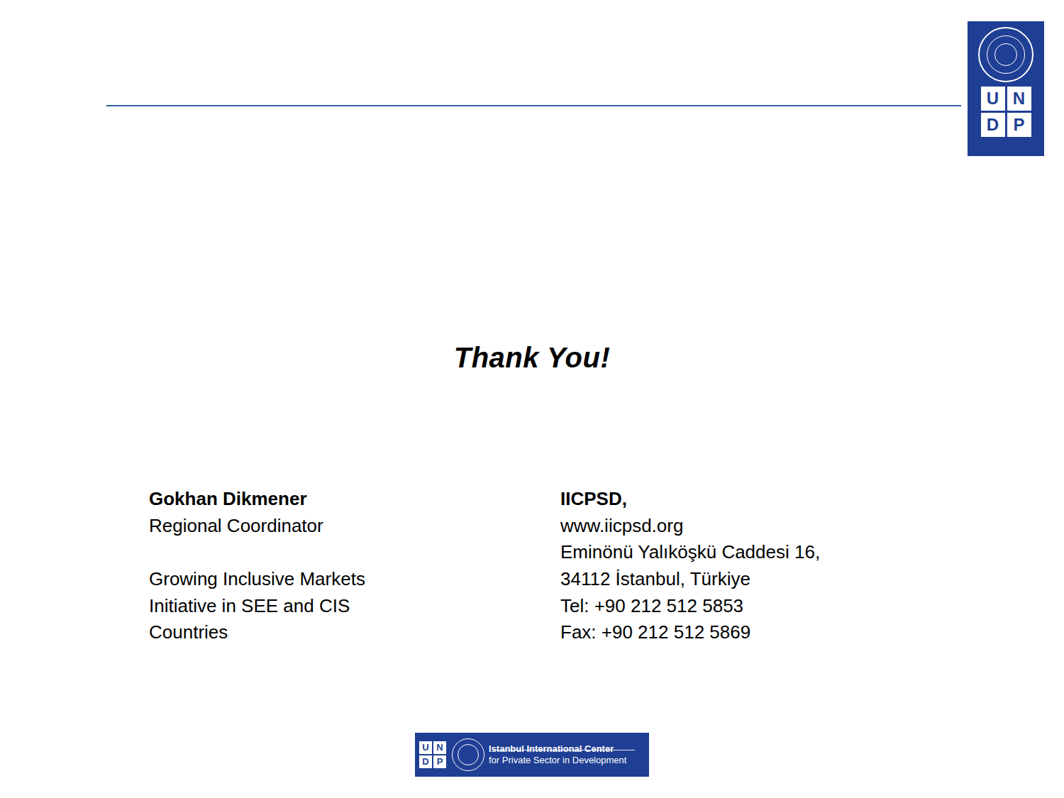UN DP
Thank You!
Gokhan Dikmener
Regional Coordinator
Growing Inclusive Markets
Initiative in SEE and CIS
Countries
IICPSD,
www.iicpsd.org
Eminönü Yalıköşkü Caddesi 16,
34112 İstanbul, Türkiye
Tel: +90 212 512 5853
Fax: +90 212 512 5869
UN DP
Istanbul International Center
for Private Sector in Development